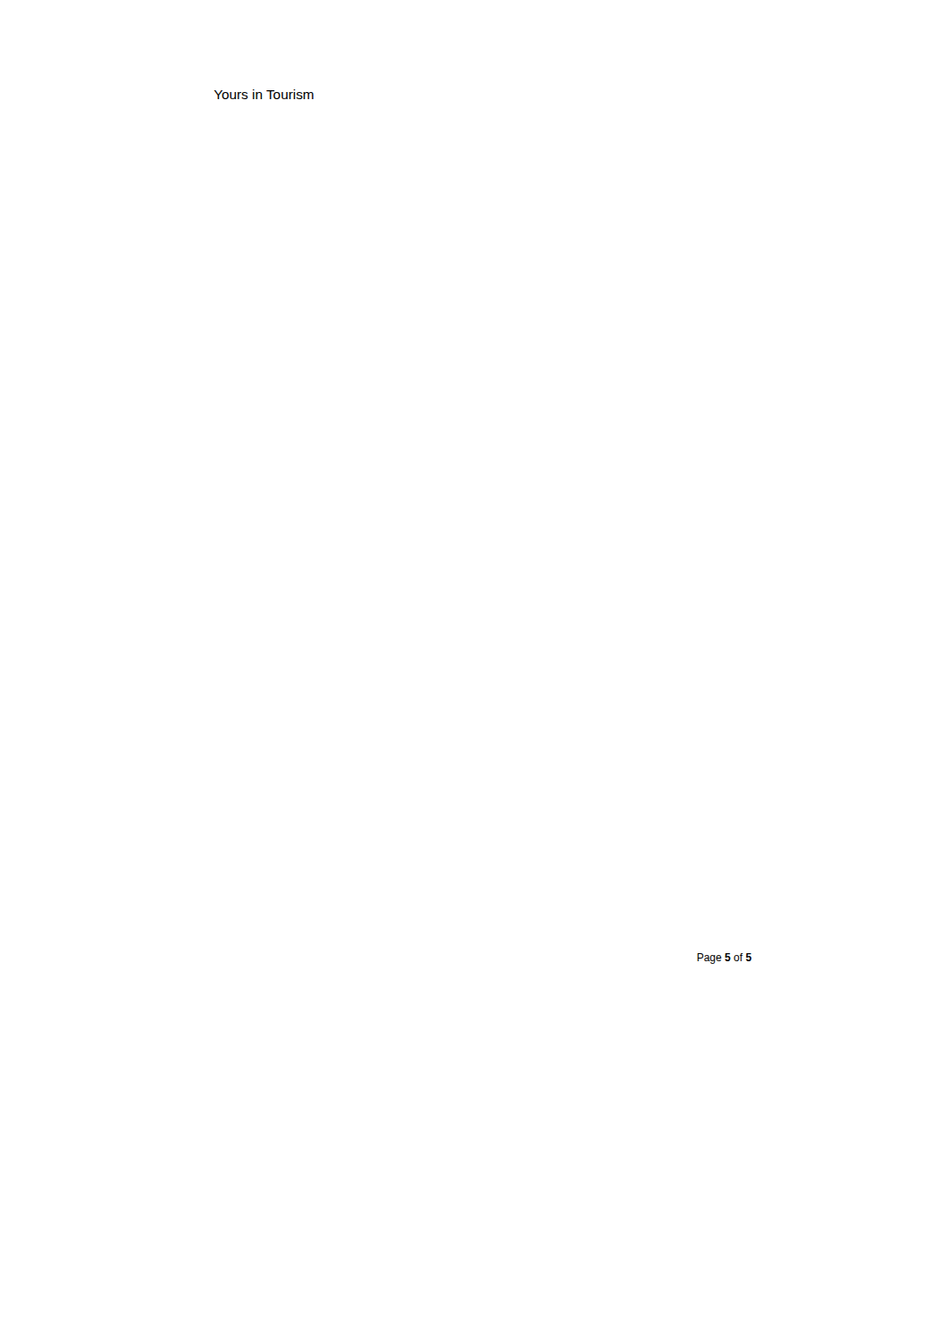Yours in Tourism
Page 5 of 5